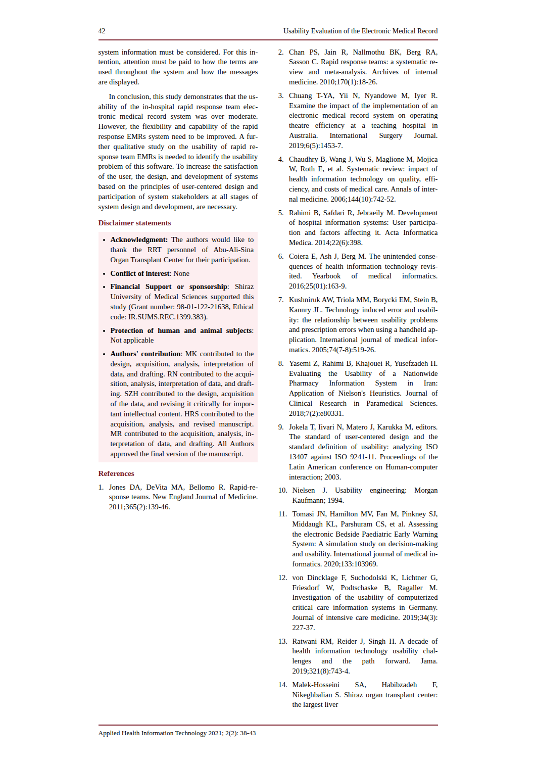42 Usability Evaluation of the Electronic Medical Record
system information must be considered. For this intention, attention must be paid to how the terms are used throughout the system and how the messages are displayed.
In conclusion, this study demonstrates that the usability of the in-hospital rapid response team electronic medical record system was over moderate. However, the flexibility and capability of the rapid response EMRs system need to be improved. A further qualitative study on the usability of rapid response team EMRs is needed to identify the usability problem of this software. To increase the satisfaction of the user, the design, and development of systems based on the principles of user-centered design and participation of system stakeholders at all stages of system design and development, are necessary.
Disclaimer statements
Acknowledgment: The authors would like to thank the RRT personnel of Abu-Ali-Sina Organ Transplant Center for their participation.
Conflict of interest: None
Financial Support or sponsorship: Shiraz University of Medical Sciences supported this study (Grant number: 98-01-122-21638, Ethical code: IR.SUMS.REC.1399.383).
Protection of human and animal subjects: Not applicable
Authors' contribution: MK contributed to the design, acquisition, analysis, interpretation of data, and drafting. RN contributed to the acquisition, analysis, interpretation of data, and drafting. SZH contributed to the design, acquisition of the data, and revising it critically for important intellectual content. HRS contributed to the acquisition, analysis, and revised manuscript. MR contributed to the acquisition, analysis, interpretation of data, and drafting. All Authors approved the final version of the manuscript.
References
Jones DA, DeVita MA, Bellomo R. Rapid-response teams. New England Journal of Medicine. 2011;365(2):139-46.
Chan PS, Jain R, Nallmothu BK, Berg RA, Sasson C. Rapid response teams: a systematic review and meta-analysis. Archives of internal medicine. 2010;170(1):18-26.
Chuang T-YA, Yii N, Nyandowe M, Iyer R. Examine the impact of the implementation of an electronic medical record system on operating theatre efficiency at a teaching hospital in Australia. International Surgery Journal. 2019;6(5):1453-7.
Chaudhry B, Wang J, Wu S, Maglione M, Mojica W, Roth E, et al. Systematic review: impact of health information technology on quality, efficiency, and costs of medical care. Annals of internal medicine. 2006;144(10):742-52.
Rahimi B, Safdari R, Jebraeily M. Development of hospital information systems: User participation and factors affecting it. Acta Informatica Medica. 2014;22(6):398.
Coiera E, Ash J, Berg M. The unintended consequences of health information technology revisited. Yearbook of medical informatics. 2016;25(01):163-9.
Kushniruk AW, Triola MM, Borycki EM, Stein B, Kannry JL. Technology induced error and usability: the relationship between usability problems and prescription errors when using a handheld application. International journal of medical informatics. 2005;74(7-8):519-26.
Yasemi Z, Rahimi B, Khajouei R, Yusefzadeh H. Evaluating the Usability of a Nationwide Pharmacy Information System in Iran: Application of Nielson's Heuristics. Journal of Clinical Research in Paramedical Sciences. 2018;7(2):e80331.
Jokela T, Iivari N, Matero J, Karukka M, editors. The standard of user-centered design and the standard definition of usability: analyzing ISO 13407 against ISO 9241-11. Proceedings of the Latin American conference on Human-computer interaction; 2003.
Nielsen J. Usability engineering: Morgan Kaufmann; 1994.
Tomasi JN, Hamilton MV, Fan M, Pinkney SJ, Middaugh KL, Parshuram CS, et al. Assessing the electronic Bedside Paediatric Early Warning System: A simulation study on decision-making and usability. International journal of medical informatics. 2020;133:103969.
von Dincklage F, Suchodolski K, Lichtner G, Friesdorf W, Podtschaske B, Ragaller M. Investigation of the usability of computerized critical care information systems in Germany. Journal of intensive care medicine. 2019;34(3): 227-37.
Ratwani RM, Reider J, Singh H. A decade of health information technology usability challenges and the path forward. Jama. 2019;321(8):743-4.
Malek-Hosseini SA, Habibzadeh F, Nikeghbalian S. Shiraz organ transplant center: the largest liver
Applied Health Information Technology 2021; 2(2): 38-43